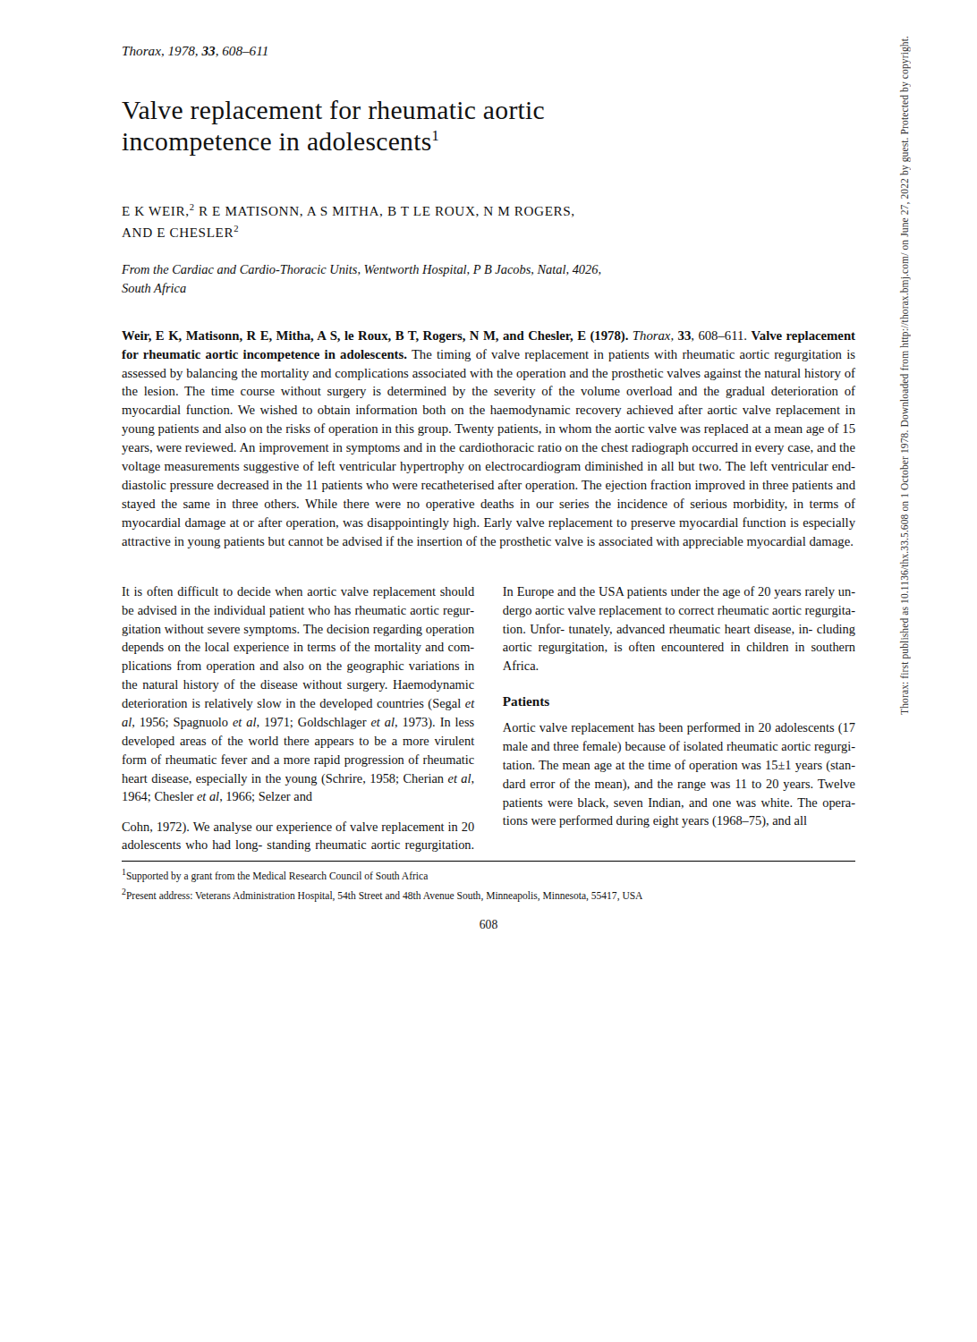Thorax: first published as 10.1136/thx.33.5.608 on 1 October 1978. Downloaded from http://thorax.bmj.com/ on June 27, 2022 by guest. Protected by copyright.
Thorax, 1978, 33, 608–611
Valve replacement for rheumatic aortic
incompetence in adolescents1
E K WEIR,2 R E MATISONN, A S MITHA, B T LE ROUX, N M ROGERS,
AND E CHESLER2
From the Cardiac and Cardio-Thoracic Units, Wentworth Hospital, P B Jacobs, Natal, 4026,
South Africa
Weir, E K, Matisonn, R E, Mitha, A S, le Roux, B T, Rogers, N M, and Chesler, E (1978). Thorax, 33, 608–611. Valve replacement for rheumatic aortic incompetence in adolescents. The timing of valve replacement in patients with rheumatic aortic regurgitation is assessed by balancing the mortality and complications associated with the operation and the prosthetic valves against the natural history of the lesion. The time course without surgery is determined by the severity of the volume overload and the gradual deterioration of myocardial function. We wished to obtain information both on the haemodynamic recovery achieved after aortic valve replacement in young patients and also on the risks of operation in this group. Twenty patients, in whom the aortic valve was replaced at a mean age of 15 years, were reviewed. An improvement in symptoms and in the cardiothoracic ratio on the chest radiograph occurred in every case, and the voltage measurements suggestive of left ventricular hypertrophy on electrocardiogram diminished in all but two. The left ventricular end-diastolic pressure decreased in the 11 patients who were recatheterised after operation. The ejection fraction improved in three patients and stayed the same in three others. While there were no operative deaths in our series the incidence of serious morbidity, in terms of myocardial damage at or after operation, was disappointingly high. Early valve replacement to preserve myocardial function is especially attractive in young patients but cannot be advised if the insertion of the prosthetic valve is associated with appreciable myocardial damage.
It is often difficult to decide when aortic valve replacement should be advised in the individual patient who has rheumatic aortic regurgitation without severe symptoms. The decision regarding operation depends on the local experience in terms of the mortality and complications from operation and also on the geographic variations in the natural history of the disease without surgery. Haemodynamic deterioration is relatively slow in the developed countries (Segal et al, 1956; Spagnuolo et al, 1971; Goldschlager et al, 1973). In less developed areas of the world there appears to be a more virulent form of rheumatic fever and a more rapid progression of rheumatic heart disease, especially in the young (Schrire, 1958; Cherian et al, 1964; Chesler et al, 1966; Selzer and
Cohn, 1972). We analyse our experience of valve replacement in 20 adolescents who had long- standing rheumatic aortic regurgitation. In Europe and the USA patients under the age of 20 years rarely undergo aortic valve replacement to correct rheumatic aortic regurgitation. Unfor- tunately, advanced rheumatic heart disease, in- cluding aortic regurgitation, is often encountered in children in southern Africa.
Patients
Aortic valve replacement has been performed in 20 adolescents (17 male and three female) because of isolated rheumatic aortic regurgitation. The mean age at the time of operation was 15±1 years (standard error of the mean), and the range was 11 to 20 years. Twelve patients were black, seven Indian, and one was white. The operations were performed during eight years (1968–75), and all
1Supported by a grant from the Medical Research Council of South Africa
2Present address: Veterans Administration Hospital, 54th Street and 48th Avenue South, Minneapolis, Minnesota, 55417, USA
608